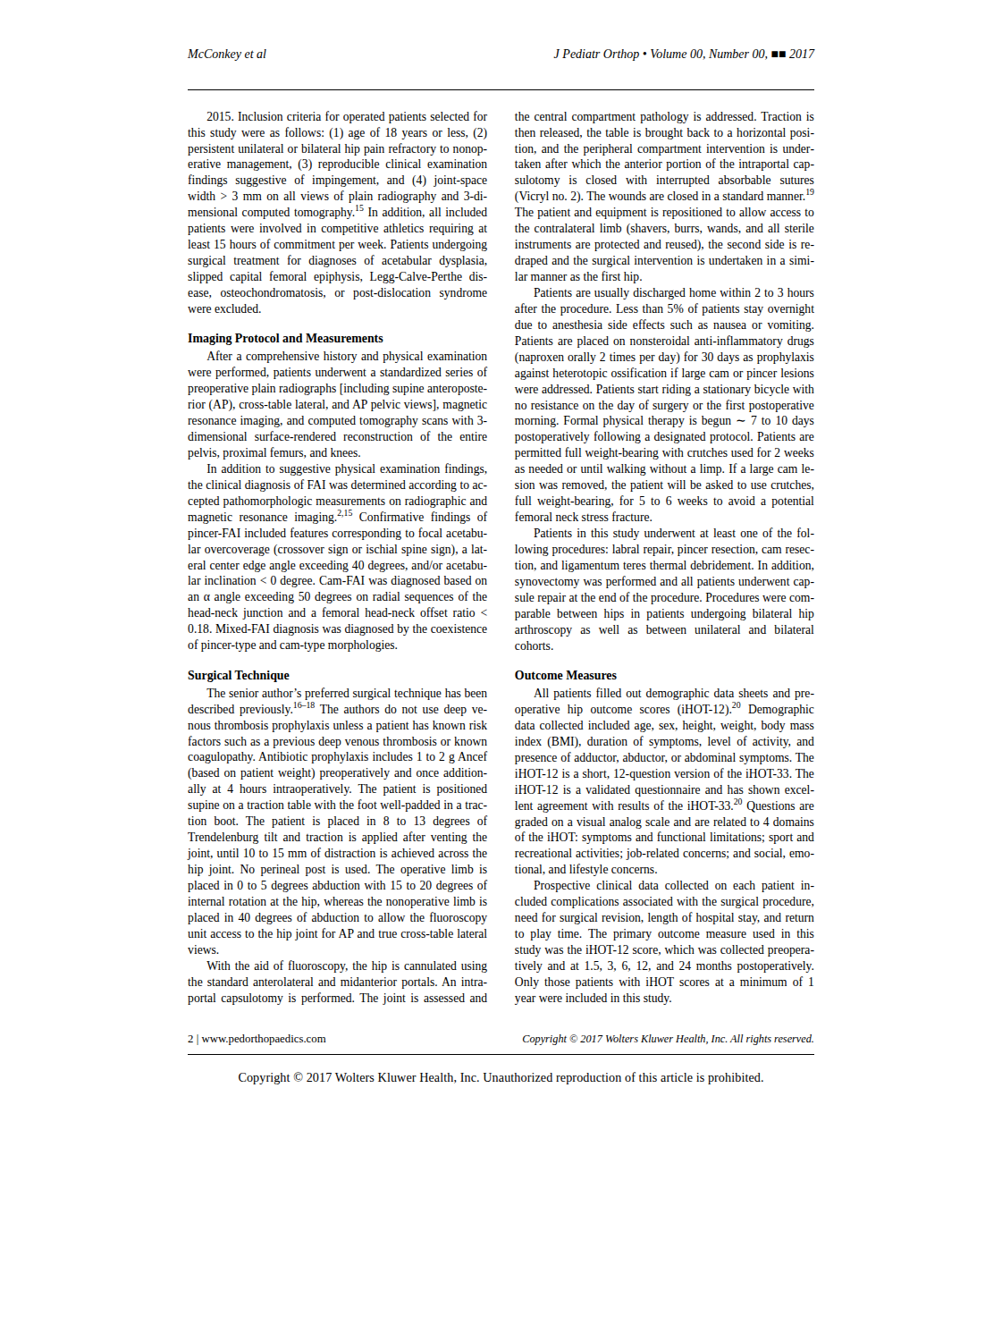McConkey et al J Pediatr Orthop • Volume 00, Number 00, ■■ 2017
2015. Inclusion criteria for operated patients selected for this study were as follows: (1) age of 18 years or less, (2) persistent unilateral or bilateral hip pain refractory to nonoperative management, (3) reproducible clinical examination findings suggestive of impingement, and (4) joint-space width > 3 mm on all views of plain radiography and 3-dimensional computed tomography.15 In addition, all included patients were involved in competitive athletics requiring at least 15 hours of commitment per week. Patients undergoing surgical treatment for diagnoses of acetabular dysplasia, slipped capital femoral epiphysis, Legg-Calve-Perthe disease, osteochondromatosis, or post-dislocation syndrome were excluded.
Imaging Protocol and Measurements
After a comprehensive history and physical examination were performed, patients underwent a standardized series of preoperative plain radiographs [including supine anteroposterior (AP), cross-table lateral, and AP pelvic views], magnetic resonance imaging, and computed tomography scans with 3-dimensional surface-rendered reconstruction of the entire pelvis, proximal femurs, and knees.
In addition to suggestive physical examination findings, the clinical diagnosis of FAI was determined according to accepted pathomorphologic measurements on radiographic and magnetic resonance imaging.2,15 Confirmative findings of pincer-FAI included features corresponding to focal acetabular overcoverage (crossover sign or ischial spine sign), a lateral center edge angle exceeding 40 degrees, and/or acetabular inclination < 0 degree. Cam-FAI was diagnosed based on an α angle exceeding 50 degrees on radial sequences of the head-neck junction and a femoral head-neck offset ratio < 0.18. Mixed-FAI diagnosis was diagnosed by the coexistence of pincer-type and cam-type morphologies.
Surgical Technique
The senior author’s preferred surgical technique has been described previously.16–18 The authors do not use deep venous thrombosis prophylaxis unless a patient has known risk factors such as a previous deep venous thrombosis or known coagulopathy. Antibiotic prophylaxis includes 1 to 2 g Ancef (based on patient weight) preoperatively and once additionally at 4 hours intraoperatively. The patient is positioned supine on a traction table with the foot well-padded in a traction boot. The patient is placed in 8 to 13 degrees of Trendelenburg tilt and traction is applied after venting the joint, until 10 to 15 mm of distraction is achieved across the hip joint. No perineal post is used. The operative limb is placed in 0 to 5 degrees abduction with 15 to 20 degrees of internal rotation at the hip, whereas the nonoperative limb is placed in 40 degrees of abduction to allow the fluoroscopy unit access to the hip joint for AP and true cross-table lateral views.
With the aid of fluoroscopy, the hip is cannulated using the standard anterolateral and midanterior portals. An intraportal capsulotomy is performed. The joint is assessed and the central compartment pathology is addressed. Traction is then released, the table is brought back to a horizontal position, and the peripheral compartment intervention is undertaken after which the anterior portion of the intraportal capsulotomy is closed with interrupted absorbable sutures (Vicryl no. 2). The wounds are closed in a standard manner.19 The patient and equipment is repositioned to allow access to the contralateral limb (shavers, burrs, wands, and all sterile instruments are protected and reused), the second side is redraped and the surgical intervention is undertaken in a similar manner as the first hip.
Patients are usually discharged home within 2 to 3 hours after the procedure. Less than 5% of patients stay overnight due to anesthesia side effects such as nausea or vomiting. Patients are placed on nonsteroidal anti-inflammatory drugs (naproxen orally 2 times per day) for 30 days as prophylaxis against heterotopic ossification if large cam or pincer lesions were addressed. Patients start riding a stationary bicycle with no resistance on the day of surgery or the first postoperative morning. Formal physical therapy is begun ∼ 7 to 10 days postoperatively following a designated protocol. Patients are permitted full weight-bearing with crutches used for 2 weeks as needed or until walking without a limp. If a large cam lesion was removed, the patient will be asked to use crutches, full weight-bearing, for 5 to 6 weeks to avoid a potential femoral neck stress fracture.
Patients in this study underwent at least one of the following procedures: labral repair, pincer resection, cam resection, and ligamentum teres thermal debridement. In addition, synovectomy was performed and all patients underwent capsule repair at the end of the procedure. Procedures were comparable between hips in patients undergoing bilateral hip arthroscopy as well as between unilateral and bilateral cohorts.
Outcome Measures
All patients filled out demographic data sheets and preoperative hip outcome scores (iHOT-12).20 Demographic data collected included age, sex, height, weight, body mass index (BMI), duration of symptoms, level of activity, and presence of adductor, abductor, or abdominal symptoms. The iHOT-12 is a short, 12-question version of the iHOT-33. The iHOT-12 is a validated questionnaire and has shown excellent agreement with results of the iHOT-33.20 Questions are graded on a visual analog scale and are related to 4 domains of the iHOT: symptoms and functional limitations; sport and recreational activities; job-related concerns; and social, emotional, and lifestyle concerns.
Prospective clinical data collected on each patient included complications associated with the surgical procedure, need for surgical revision, length of hospital stay, and return to play time. The primary outcome measure used in this study was the iHOT-12 score, which was collected preoperatively and at 1.5, 3, 6, 12, and 24 months postoperatively. Only those patients with iHOT scores at a minimum of 1 year were included in this study.
2 | www.pedorthopaedics.com Copyright © 2017 Wolters Kluwer Health, Inc. All rights reserved.
Copyright © 2017 Wolters Kluwer Health, Inc. Unauthorized reproduction of this article is prohibited.